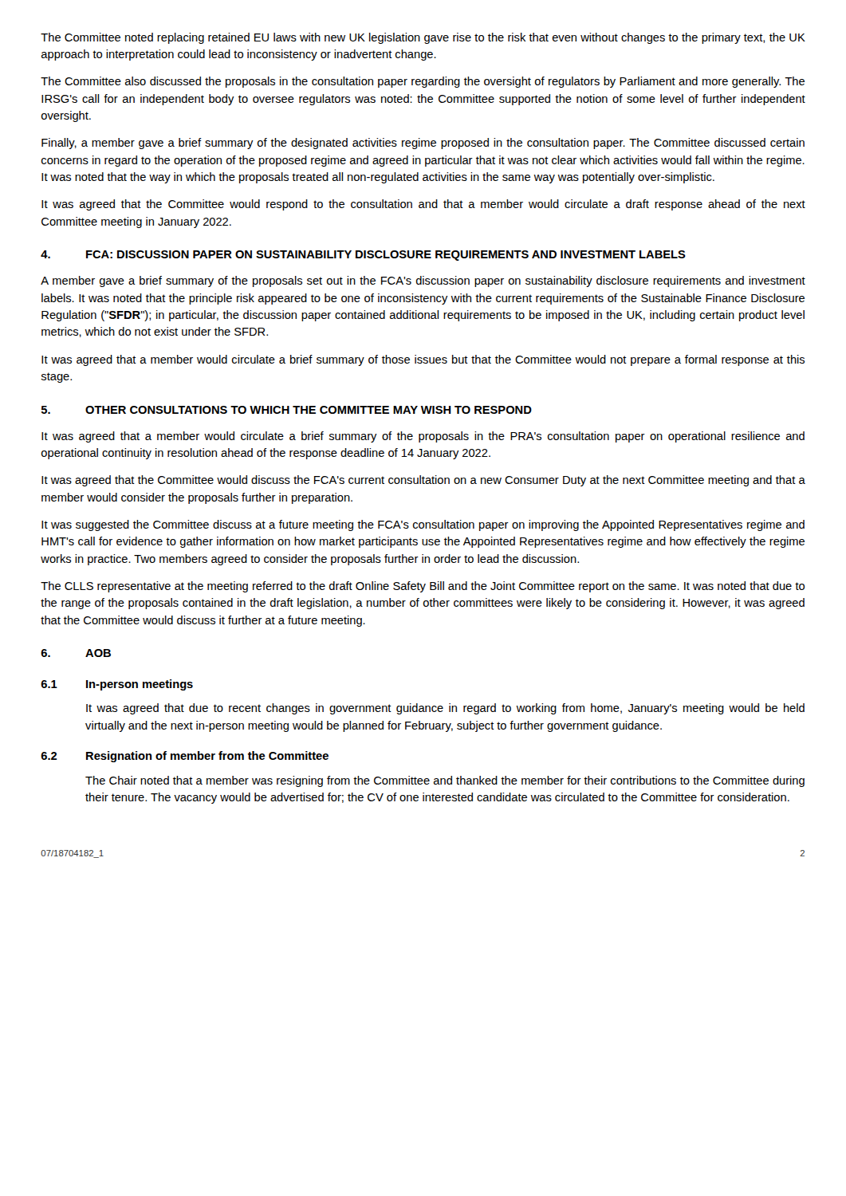The Committee noted replacing retained EU laws with new UK legislation gave rise to the risk that even without changes to the primary text, the UK approach to interpretation could lead to inconsistency or inadvertent change.
The Committee also discussed the proposals in the consultation paper regarding the oversight of regulators by Parliament and more generally. The IRSG's call for an independent body to oversee regulators was noted: the Committee supported the notion of some level of further independent oversight.
Finally, a member gave a brief summary of the designated activities regime proposed in the consultation paper. The Committee discussed certain concerns in regard to the operation of the proposed regime and agreed in particular that it was not clear which activities would fall within the regime. It was noted that the way in which the proposals treated all non-regulated activities in the same way was potentially over-simplistic.
It was agreed that the Committee would respond to the consultation and that a member would circulate a draft response ahead of the next Committee meeting in January 2022.
4. FCA: Discussion paper on sustainability disclosure requirements and investment labels
A member gave a brief summary of the proposals set out in the FCA's discussion paper on sustainability disclosure requirements and investment labels. It was noted that the principle risk appeared to be one of inconsistency with the current requirements of the Sustainable Finance Disclosure Regulation ("SFDR"); in particular, the discussion paper contained additional requirements to be imposed in the UK, including certain product level metrics, which do not exist under the SFDR.
It was agreed that a member would circulate a brief summary of those issues but that the Committee would not prepare a formal response at this stage.
5. Other consultations to which the Committee may wish to respond
It was agreed that a member would circulate a brief summary of the proposals in the PRA's consultation paper on operational resilience and operational continuity in resolution ahead of the response deadline of 14 January 2022.
It was agreed that the Committee would discuss the FCA's current consultation on a new Consumer Duty at the next Committee meeting and that a member would consider the proposals further in preparation.
It was suggested the Committee discuss at a future meeting the FCA's consultation paper on improving the Appointed Representatives regime and HMT's call for evidence to gather information on how market participants use the Appointed Representatives regime and how effectively the regime works in practice. Two members agreed to consider the proposals further in order to lead the discussion.
The CLLS representative at the meeting referred to the draft Online Safety Bill and the Joint Committee report on the same. It was noted that due to the range of the proposals contained in the draft legislation, a number of other committees were likely to be considering it. However, it was agreed that the Committee would discuss it further at a future meeting.
6. AOB
6.1 In-person meetings
It was agreed that due to recent changes in government guidance in regard to working from home, January's meeting would be held virtually and the next in-person meeting would be planned for February, subject to further government guidance.
6.2 Resignation of member from the Committee
The Chair noted that a member was resigning from the Committee and thanked the member for their contributions to the Committee during their tenure. The vacancy would be advertised for; the CV of one interested candidate was circulated to the Committee for consideration.
07/18704182_1 2